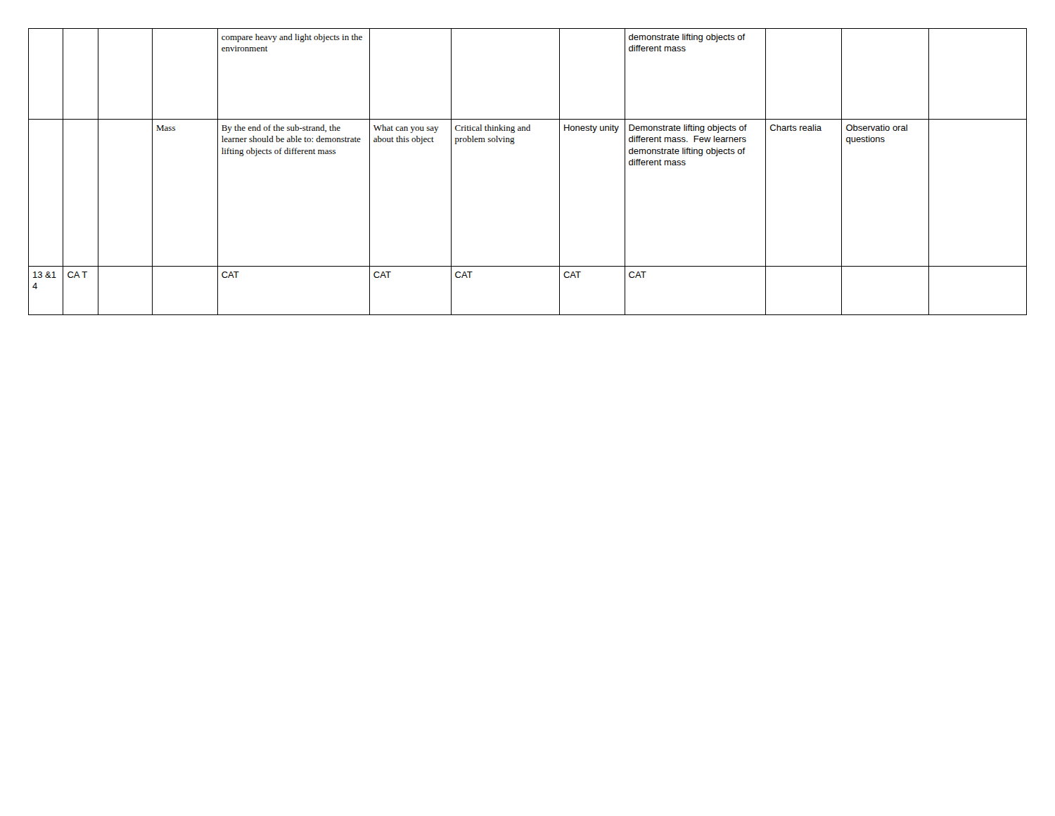| | | | | compare heavy and light objects in the environment | | | | demonstrate lifting objects of different mass | | | |
| | | | Mass | By the end of the sub-strand, the learner should be able to: demonstrate lifting objects of different mass | What can you say about this object | Critical thinking and problem solving | Honesty unity | Demonstrate lifting objects of different mass. Few learners demonstrate lifting objects of different mass | Charts realia | Observatio oral questions | |
| 13 &1 4 | CA T | | | CAT | CAT | CAT | CAT | CAT | | | |